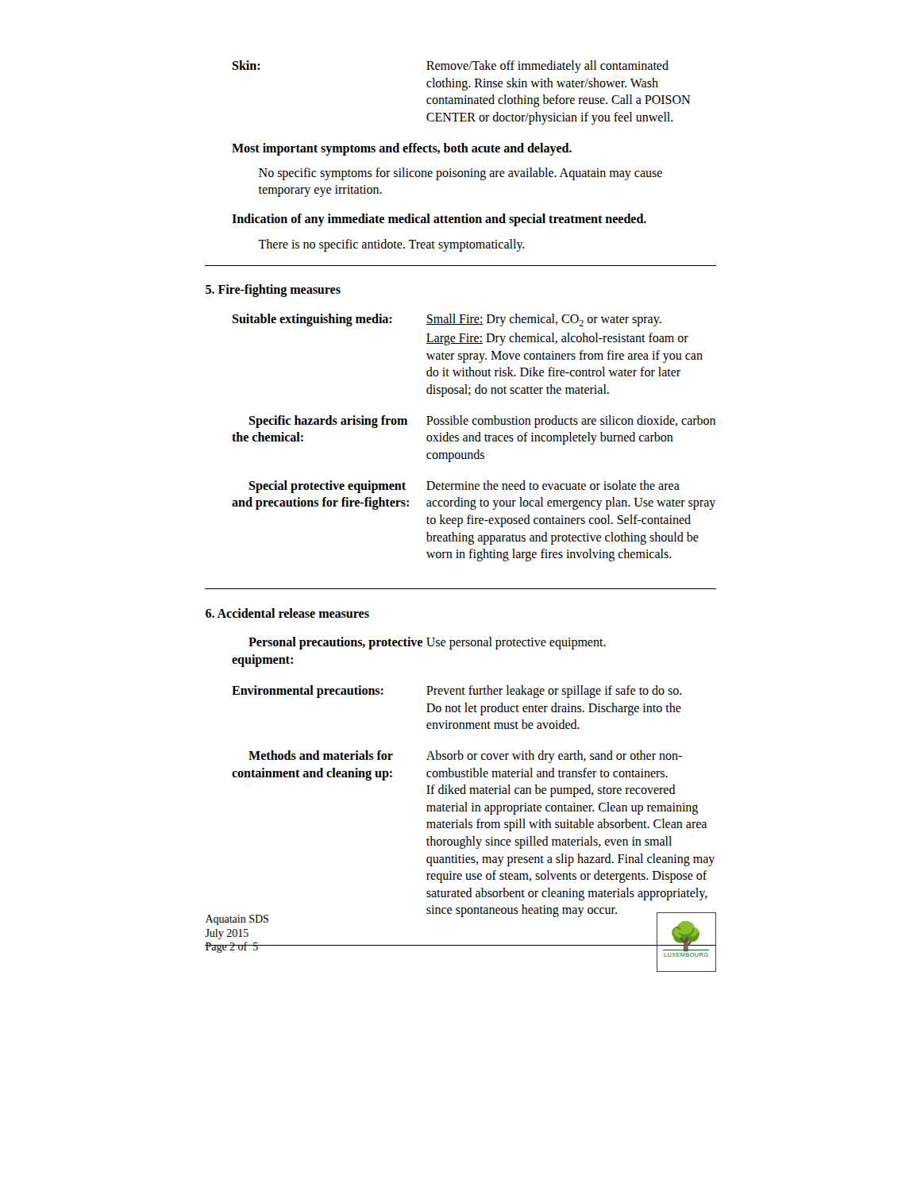| Skin: | Remove/Take off immediately all contaminated clothing. Rinse skin with water/shower. Wash contaminated clothing before reuse. Call a POISON CENTER or doctor/physician if you feel unwell. |
Most important symptoms and effects, both acute and delayed.
No specific symptoms for silicone poisoning are available. Aquatain may cause temporary eye irritation.
Indication of any immediate medical attention and special treatment needed.
There is no specific antidote. Treat symptomatically.
5. Fire-fighting measures
| Suitable extinguishing media: | Small Fire: Dry chemical, CO 2 or water spray. Large Fire: Dry chemical, alcohol-resistant foam or water spray. Move containers from fire area if you can do it without risk. Dike fire-control water for later disposal; do not scatter the material. |
| Specific hazards arising from the chemical: | Possible combustion products are silicon dioxide, carbon oxides and traces of incompletely burned carbon compounds |
| Special protective equipment and precautions for fire-fighters: | Determine the need to evacuate or isolate the area according to your local emergency plan. Use water spray to keep fire-exposed containers cool. Self-contained breathing apparatus and protective clothing should be worn in fighting large fires involving chemicals. |
6. Accidental release measures
| Personal precautions, protective equipment: | Use personal protective equipment. |
| Environmental precautions: | Prevent further leakage or spillage if safe to do so. Do not let product enter drains. Discharge into the environment must be avoided. |
| Methods and materials for containment and cleaning up: | Absorb or cover with dry earth, sand or other non-combustible material and transfer to containers. If diked material can be pumped, store recovered material in appropriate container. Clean up remaining materials from spill with suitable absorbent. Clean area thoroughly since spilled materials, even in small quantities, may present a slip hazard. Final cleaning may require use of steam, solvents or detergents. Dispose of saturated absorbent or cleaning materials appropriately, since spontaneous heating may occur. |
Aquatain SDS
July 2015
Page 2 of 5
🌳
LUXEMBOURG